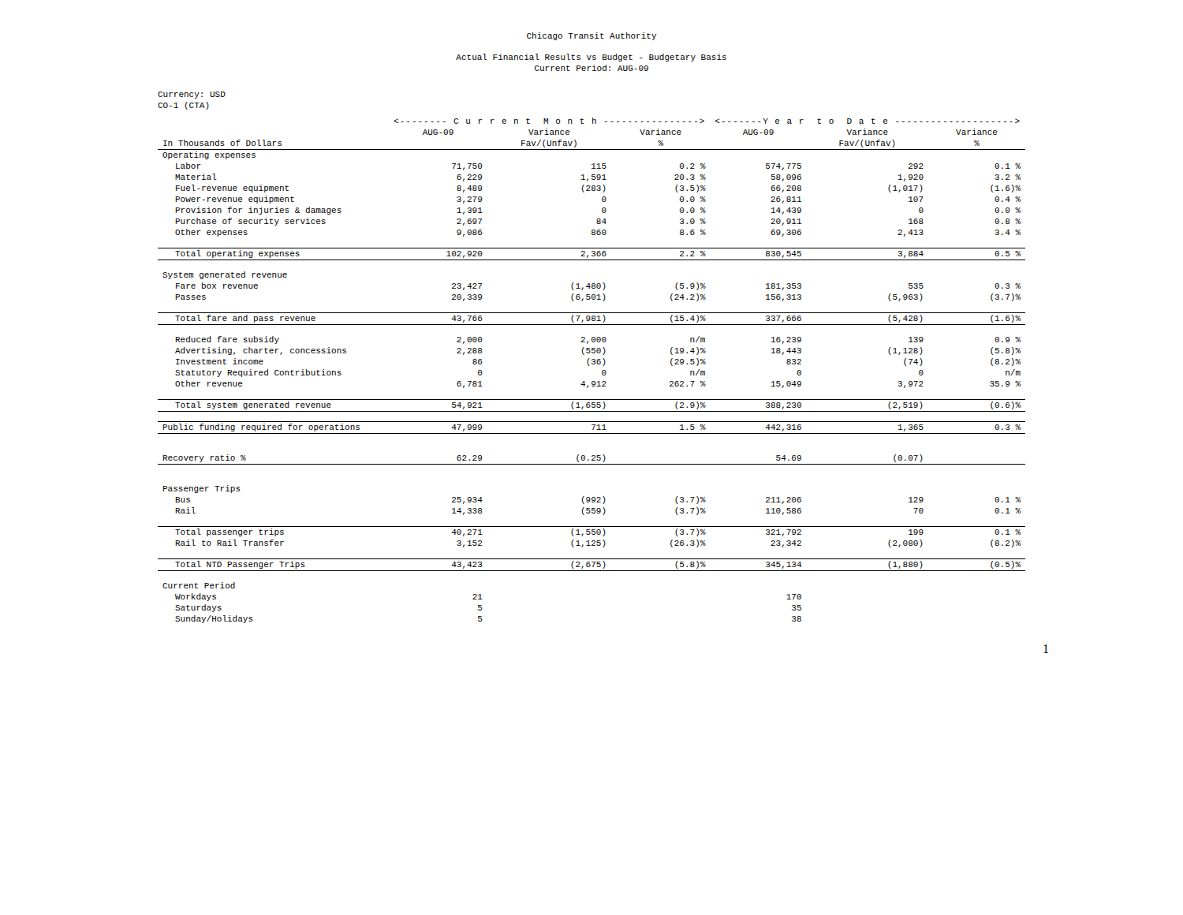Chicago Transit Authority
Actual Financial Results vs Budget - Budgetary Basis
Current Period: AUG-09
Currency: USD
CO-1 (CTA)
| | <-------- C u r r e n t M o n t h ----------------> | <-------Y e a r t o D a t e --------------------> |
| --- | --- | --- |
| | AUG-09 | Variance | Variance | AUG-09 | Variance | Variance |
| In Thousands of Dollars | | Fav/(Unfav) | % | | Fav/(Unfav) | % |
| Operating expenses | | | | | | |
| Labor | 71,750 | 115 | 0.2 % | 574,775 | 292 | 0.1 % |
| Material | 6,229 | 1,591 | 20.3 % | 58,096 | 1,920 | 3.2 % |
| Fuel-revenue equipment | 8,489 | (283) | (3.5)% | 66,208 | (1,017) | (1.6)% |
| Power-revenue equipment | 3,279 | 0 | 0.0 % | 26,811 | 107 | 0.4 % |
| Provision for injuries & damages | 1,391 | 0 | 0.0 % | 14,439 | 0 | 0.0 % |
| Purchase of security services | 2,697 | 84 | 3.0 % | 20,911 | 168 | 0.8 % |
| Other expenses | 9,086 | 860 | 8.6 % | 69,306 | 2,413 | 3.4 % |
| Total operating expenses | 102,920 | 2,366 | 2.2 % | 830,545 | 3,884 | 0.5 % |
| System generated revenue | | | | | | |
| Fare box revenue | 23,427 | (1,480) | (5.9)% | 181,353 | 535 | 0.3 % |
| Passes | 20,339 | (6,501) | (24.2)% | 156,313 | (5,963) | (3.7)% |
| Total fare and pass revenue | 43,766 | (7,981) | (15.4)% | 337,666 | (5,428) | (1.6)% |
| Reduced fare subsidy | 2,000 | 2,000 | n/m | 16,239 | 139 | 0.9 % |
| Advertising, charter, concessions | 2,288 | (550) | (19.4)% | 18,443 | (1,128) | (5.8)% |
| Investment income | 86 | (36) | (29.5)% | 832 | (74) | (8.2)% |
| Statutory Required Contributions | 0 | 0 | n/m | 0 | 0 | n/m |
| Other revenue | 6,781 | 4,912 | 262.7 % | 15,049 | 3,972 | 35.9 % |
| Total system generated revenue | 54,921 | (1,655) | (2.9)% | 388,230 | (2,519) | (0.6)% |
| Public funding required for operations | 47,999 | 711 | 1.5 % | 442,316 | 1,365 | 0.3 % |
| Recovery ratio % | 62.29 | (0.25) | | 54.69 | (0.07) | |
| Passenger Trips | | | | | | |
| Bus | 25,934 | (992) | (3.7)% | 211,206 | 129 | 0.1 % |
| Rail | 14,338 | (559) | (3.7)% | 110,586 | 70 | 0.1 % |
| Total passenger trips | 40,271 | (1,550) | (3.7)% | 321,792 | 199 | 0.1 % |
| Rail to Rail Transfer | 3,152 | (1,125) | (26.3)% | 23,342 | (2,080) | (8.2)% |
| Total NTD Passenger Trips | 43,423 | (2,675) | (5.8)% | 345,134 | (1,880) | (0.5)% |
| Current Period | | | | | | |
| Workdays | 21 | | | 170 | | |
| Saturdays | 5 | | | 35 | | |
| Sunday/Holidays | 5 | | | 38 | | |
1